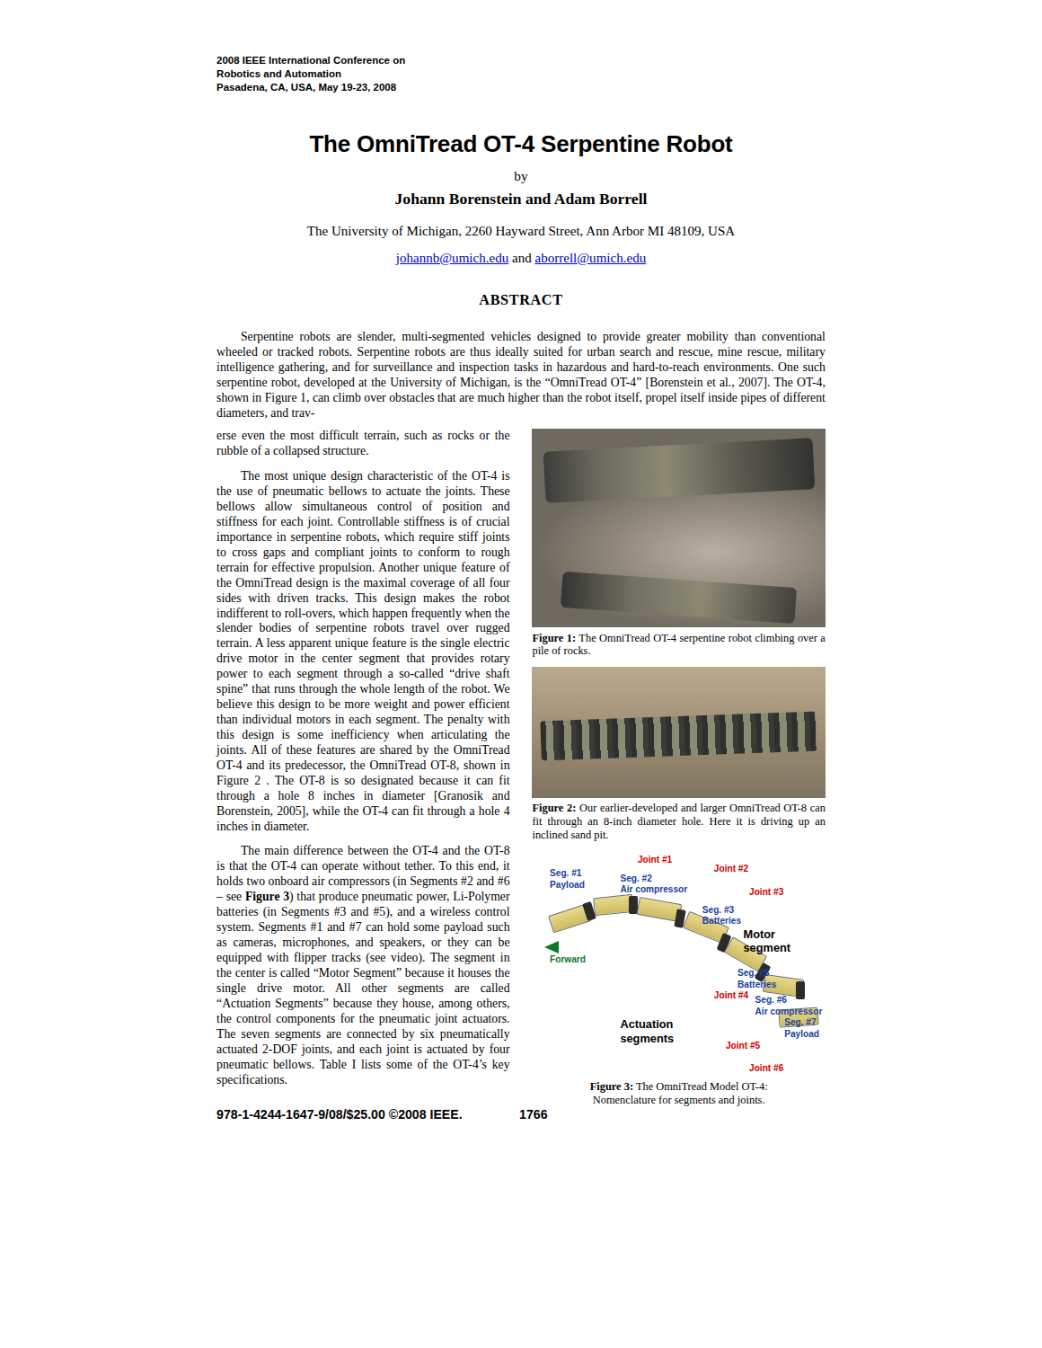2008 IEEE International Conference on
Robotics and Automation
Pasadena, CA, USA, May 19-23, 2008
The OmniTread OT-4 Serpentine Robot
by
Johann Borenstein and Adam Borrell
The University of Michigan, 2260 Hayward Street, Ann Arbor MI 48109, USA
johannb@umich.edu and aborrell@umich.edu
ABSTRACT
Serpentine robots are slender, multi-segmented vehicles designed to provide greater mobility than conventional wheeled or tracked robots. Serpentine robots are thus ideally suited for urban search and rescue, mine rescue, military intelligence gathering, and for surveillance and inspection tasks in hazardous and hard-to-reach environments. One such serpentine robot, developed at the University of Michigan, is the “OmniTread OT-4” [Borenstein et al., 2007]. The OT-4, shown in Figure 1, can climb over obstacles that are much higher than the robot itself, propel itself inside pipes of different diameters, and trav-
erse even the most difficult terrain, such as rocks or the rubble of a collapsed structure.
The most unique design characteristic of the OT-4 is the use of pneumatic bellows to actuate the joints. These bellows allow simultaneous control of position and stiffness for each joint. Controllable stiffness is of crucial importance in serpentine robots, which require stiff joints to cross gaps and compliant joints to conform to rough terrain for effective propulsion. Another unique feature of the OmniTread design is the maximal coverage of all four sides with driven tracks. This design makes the robot indifferent to roll-overs, which happen frequently when the slender bodies of serpentine robots travel over rugged terrain. A less apparent unique feature is the single electric drive motor in the center segment that provides rotary power to each segment through a so-called “drive shaft spine” that runs through the whole length of the robot. We believe this design to be more weight and power efficient than individual motors in each segment. The penalty with this design is some inefficiency when articulating the joints. All of these features are shared by the OmniTread OT-4 and its predecessor, the OmniTread OT-8, shown in Figure 2 . The OT-8 is so designated because it can fit through a hole 8 inches in diameter [Granosik and Borenstein, 2005], while the OT-4 can fit through a hole 4 inches in diameter.
The main difference between the OT-4 and the OT-8 is that the OT-4 can operate without tether. To this end, it holds two onboard air compressors (in Segments #2 and #6 – see Figure 3) that produce pneumatic power, Li-Polymer batteries (in Segments #3 and #5), and a wireless control system. Segments #1 and #7 can hold some payload such as cameras, microphones, and speakers, or they can be equipped with flipper tracks (see video). The segment in the center is called “Motor Segment” because it houses the single drive motor. All other segments are called “Actuation Segments” because they house, among others, the control components for the pneumatic joint actuators. The seven segments are connected by six pneumatically actuated 2-DOF joints, and each joint is actuated by four pneumatic bellows. Table I lists some of the OT-4’s key specifications.
Figure 1: The OmniTread OT-4 serpentine robot climbing over a pile of rocks.
Figure 2: Our earlier-developed and larger OmniTread OT-8 can fit through an 8-inch diameter hole. Here it is driving up an inclined sand pit.
Joint #1
Joint #2
Joint #3
Joint #4
Joint #5
Joint #6
Seg. #1
Payload
Seg. #2
Air compressor
Seg. #3
Batteries
Seg. #5
Batteries
Seg. #6
Air compressor
Seg. #7
Payload
Motor
segment
Actuation
segments
Forward
Figure 3: The OmniTread Model OT-4:
Nomenclature for segments and joints.
978-1-4244-1647-9/08/$25.00 ©2008 IEEE. 1766